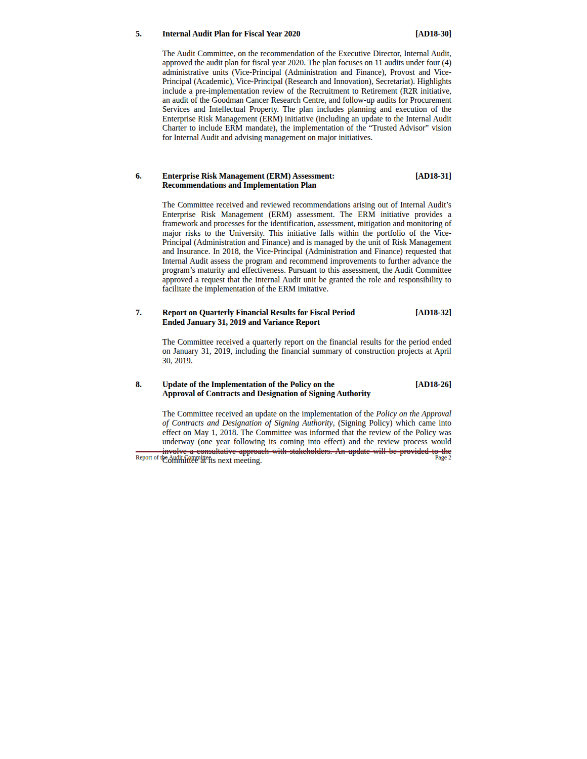5. Internal Audit Plan for Fiscal Year 2020 [AD18-30]
The Audit Committee, on the recommendation of the Executive Director, Internal Audit, approved the audit plan for fiscal year 2020. The plan focuses on 11 audits under four (4) administrative units (Vice-Principal (Administration and Finance), Provost and Vice-Principal (Academic), Vice-Principal (Research and Innovation), Secretariat). Highlights include a pre-implementation review of the Recruitment to Retirement (R2R initiative, an audit of the Goodman Cancer Research Centre, and follow-up audits for Procurement Services and Intellectual Property. The plan includes planning and execution of the Enterprise Risk Management (ERM) initiative (including an update to the Internal Audit Charter to include ERM mandate), the implementation of the “Trusted Advisor” vision for Internal Audit and advising management on major initiatives.
6. Enterprise Risk Management (ERM) Assessment:
Recommendations and Implementation Plan [AD18-31]
The Committee received and reviewed recommendations arising out of Internal Audit’s Enterprise Risk Management (ERM) assessment. The ERM initiative provides a framework and processes for the identification, assessment, mitigation and monitoring of major risks to the University. This initiative falls within the portfolio of the Vice-Principal (Administration and Finance) and is managed by the unit of Risk Management and Insurance. In 2018, the Vice-Principal (Administration and Finance) requested that Internal Audit assess the program and recommend improvements to further advance the program’s maturity and effectiveness. Pursuant to this assessment, the Audit Committee approved a request that the Internal Audit unit be granted the role and responsibility to facilitate the implementation of the ERM imitative.
7. Report on Quarterly Financial Results for Fiscal Period
Ended January 31, 2019 and Variance Report [AD18-32]
The Committee received a quarterly report on the financial results for the period ended on January 31, 2019, including the financial summary of construction projects at April 30, 2019.
8. Update of the Implementation of the Policy on the
Approval of Contracts and Designation of Signing Authority [AD18-26]
The Committee received an update on the implementation of the Policy on the Approval of Contracts and Designation of Signing Authority, (Signing Policy) which came into effect on May 1, 2018. The Committee was informed that the review of the Policy was underway (one year following its coming into effect) and the review process would involve a consultative approach with stakeholders. An update will be provided to the Committee at its next meeting.
Report of the Audit Committee Page 2